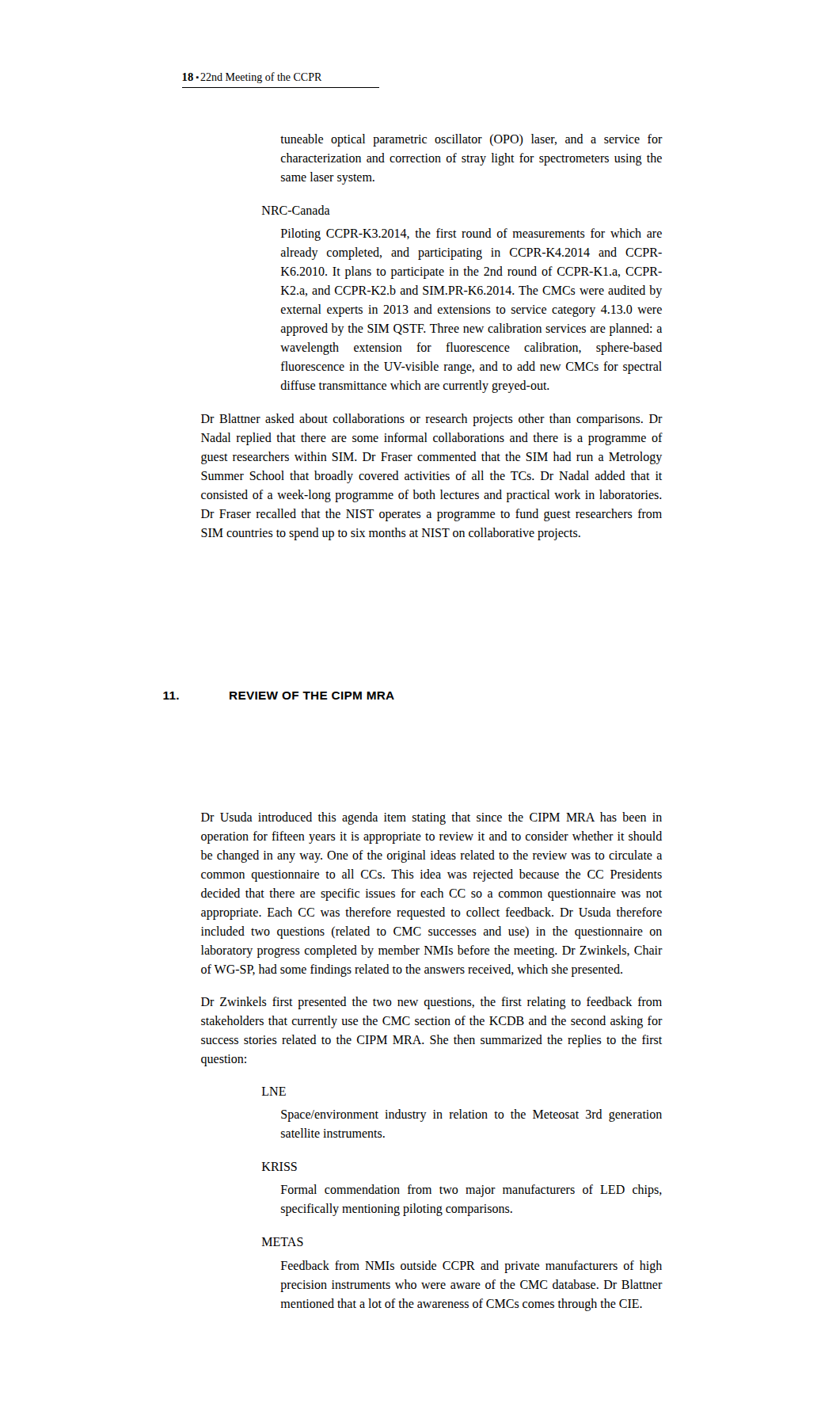18▪22nd Meeting of the CCPR
tuneable optical parametric oscillator (OPO) laser, and a service for characterization and correction of stray light for spectrometers using the same laser system.
NRC-Canada
Piloting CCPR-K3.2014, the first round of measurements for which are already completed, and participating in CCPR-K4.2014 and CCPR-K6.2010. It plans to participate in the 2nd round of CCPR-K1.a, CCPR-K2.a, and CCPR-K2.b and SIM.PR-K6.2014. The CMCs were audited by external experts in 2013 and extensions to service category 4.13.0 were approved by the SIM QSTF. Three new calibration services are planned: a wavelength extension for fluorescence calibration, sphere-based fluorescence in the UV-visible range, and to add new CMCs for spectral diffuse transmittance which are currently greyed-out.
Dr Blattner asked about collaborations or research projects other than comparisons. Dr Nadal replied that there are some informal collaborations and there is a programme of guest researchers within SIM. Dr Fraser commented that the SIM had run a Metrology Summer School that broadly covered activities of all the TCs. Dr Nadal added that it consisted of a week-long programme of both lectures and practical work in laboratories. Dr Fraser recalled that the NIST operates a programme to fund guest researchers from SIM countries to spend up to six months at NIST on collaborative projects.
11. REVIEW OF THE CIPM MRA
Dr Usuda introduced this agenda item stating that since the CIPM MRA has been in operation for fifteen years it is appropriate to review it and to consider whether it should be changed in any way. One of the original ideas related to the review was to circulate a common questionnaire to all CCs. This idea was rejected because the CC Presidents decided that there are specific issues for each CC so a common questionnaire was not appropriate. Each CC was therefore requested to collect feedback. Dr Usuda therefore included two questions (related to CMC successes and use) in the questionnaire on laboratory progress completed by member NMIs before the meeting. Dr Zwinkels, Chair of WG-SP, had some findings related to the answers received, which she presented.
Dr Zwinkels first presented the two new questions, the first relating to feedback from stakeholders that currently use the CMC section of the KCDB and the second asking for success stories related to the CIPM MRA. She then summarized the replies to the first question:
LNE
Space/environment industry in relation to the Meteosat 3rd generation satellite instruments.
KRISS
Formal commendation from two major manufacturers of LED chips, specifically mentioning piloting comparisons.
METAS
Feedback from NMIs outside CCPR and private manufacturers of high precision instruments who were aware of the CMC database. Dr Blattner mentioned that a lot of the awareness of CMCs comes through the CIE.